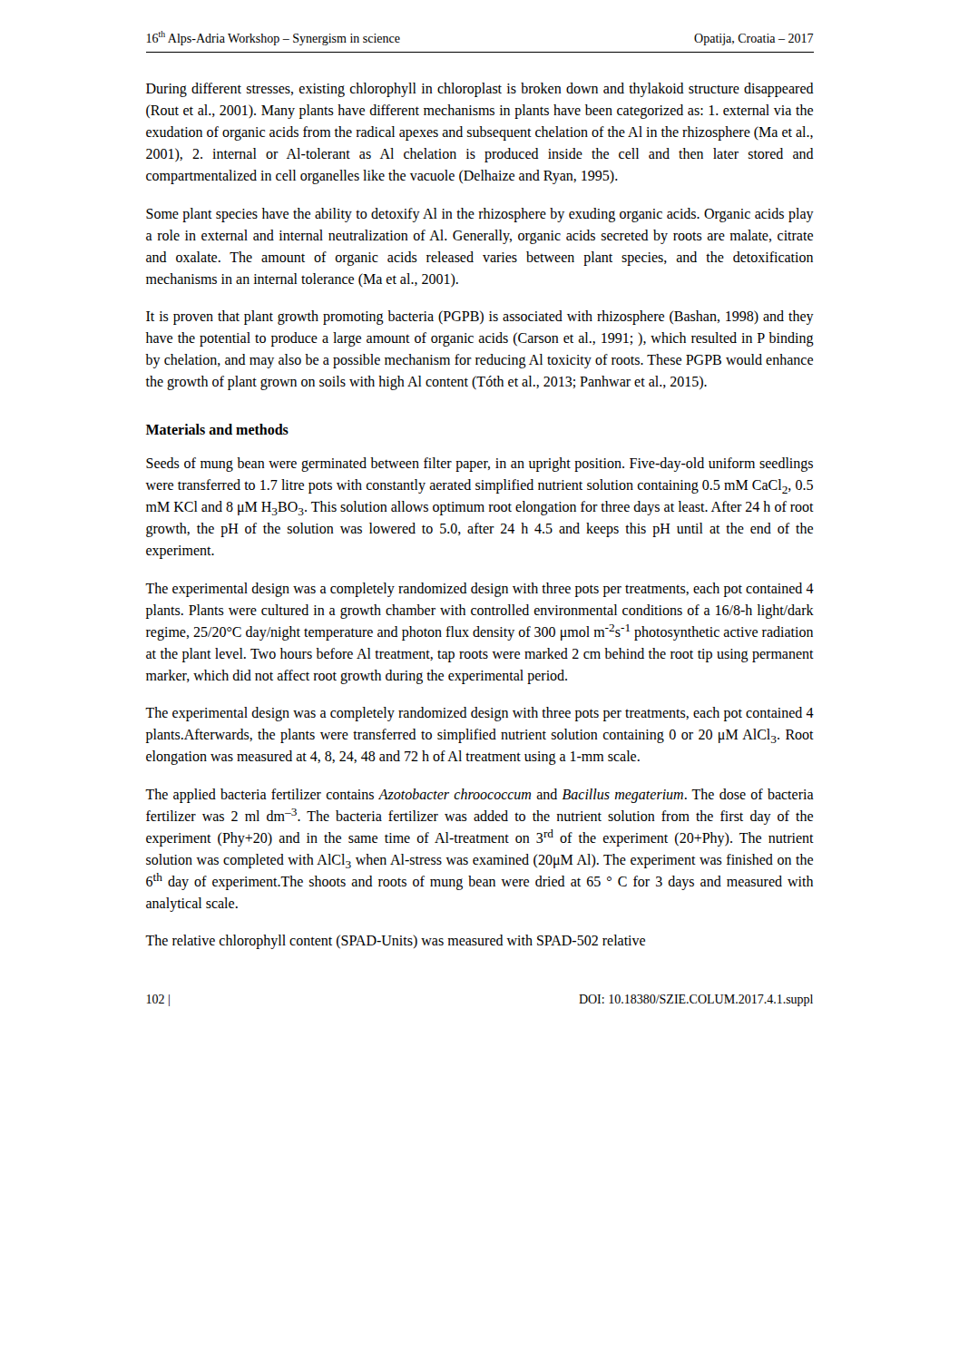16th Alps-Adria Workshop – Synergism in science Opatija, Croatia – 2017
During different stresses, existing chlorophyll in chloroplast is broken down and thylakoid structure disappeared (Rout et al., 2001). Many plants have different mechanisms in plants have been categorized as: 1. external via the exudation of organic acids from the radical apexes and subsequent chelation of the Al in the rhizosphere (Ma et al., 2001), 2. internal or Al-tolerant as Al chelation is produced inside the cell and then later stored and compartmentalized in cell organelles like the vacuole (Delhaize and Ryan, 1995).
Some plant species have the ability to detoxify Al in the rhizosphere by exuding organic acids. Organic acids play a role in external and internal neutralization of Al. Generally, organic acids secreted by roots are malate, citrate and oxalate. The amount of organic acids released varies between plant species, and the detoxification mechanisms in an internal tolerance (Ma et al., 2001).
It is proven that plant growth promoting bacteria (PGPB) is associated with rhizosphere (Bashan, 1998) and they have the potential to produce a large amount of organic acids (Carson et al., 1991; ), which resulted in P binding by chelation, and may also be a possible mechanism for reducing Al toxicity of roots. These PGPB would enhance the growth of plant grown on soils with high Al content (Tóth et al., 2013; Panhwar et al., 2015).
Materials and methods
Seeds of mung bean were germinated between filter paper, in an upright position. Five-day-old uniform seedlings were transferred to 1.7 litre pots with constantly aerated simplified nutrient solution containing 0.5 mM CaCl2, 0.5 mM KCl and 8 μM H3BO3. This solution allows optimum root elongation for three days at least. After 24 h of root growth, the pH of the solution was lowered to 5.0, after 24 h 4.5 and keeps this pH until at the end of the experiment.
The experimental design was a completely randomized design with three pots per treatments, each pot contained 4 plants. Plants were cultured in a growth chamber with controlled environmental conditions of a 16/8-h light/dark regime, 25/20°C day/night temperature and photon flux density of 300 μmol m-2s-1 photosynthetic active radiation at the plant level. Two hours before Al treatment, tap roots were marked 2 cm behind the root tip using permanent marker, which did not affect root growth during the experimental period.
The experimental design was a completely randomized design with three pots per treatments, each pot contained 4 plants.Afterwards, the plants were transferred to simplified nutrient solution containing 0 or 20 μM AlCl3. Root elongation was measured at 4, 8, 24, 48 and 72 h of Al treatment using a 1-mm scale.
The applied bacteria fertilizer contains Azotobacter chroococcum and Bacillus megaterium. The dose of bacteria fertilizer was 2 ml dm–3. The bacteria fertilizer was added to the nutrient solution from the first day of the experiment (Phy+20) and in the same time of Al-treatment on 3rd of the experiment (20+Phy). The nutrient solution was completed with AlCl3 when Al-stress was examined (20μM Al). The experiment was finished on the 6th day of experiment.The shoots and roots of mung bean were dried at 65 ° C for 3 days and measured with analytical scale.
The relative chlorophyll content (SPAD-Units) was measured with SPAD-502 relative
102 | DOI: 10.18380/SZIE.COLUM.2017.4.1.suppl